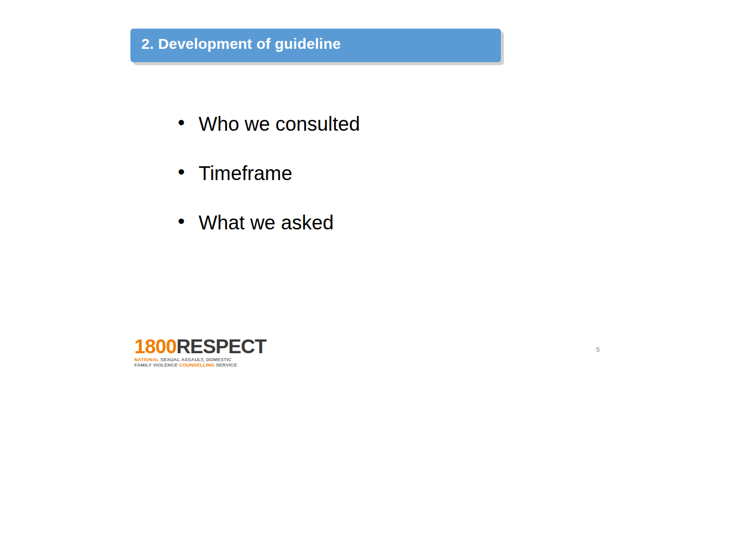2. Development of guideline
Who we consulted
Timeframe
What we asked
1800 RESPECT
NATIONAL SEXUAL ASSAULT, DOMESTIC FAMILY VIOLENCE COUNSELLING SERVICE
5